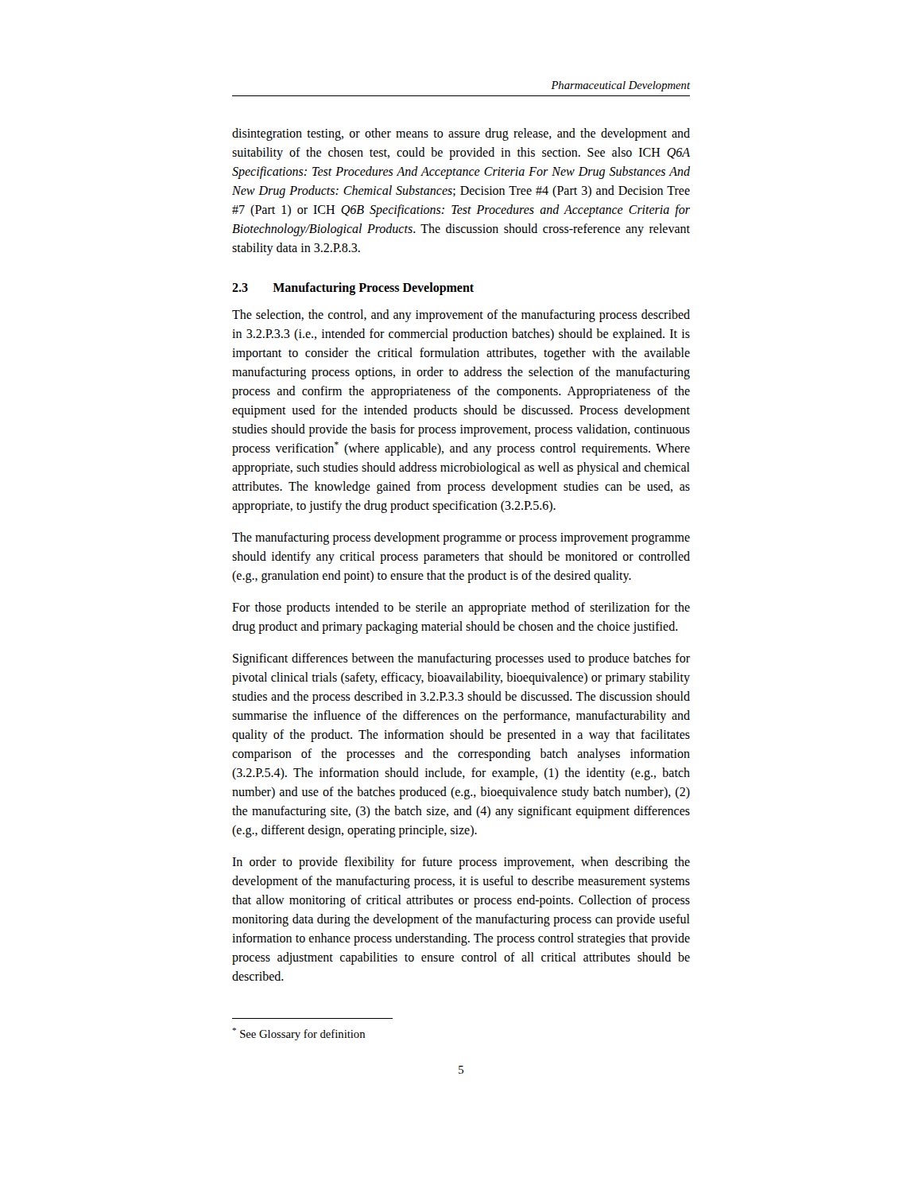Pharmaceutical Development
disintegration testing, or other means to assure drug release, and the development and suitability of the chosen test, could be provided in this section. See also ICH Q6A Specifications: Test Procedures And Acceptance Criteria For New Drug Substances And New Drug Products: Chemical Substances; Decision Tree #4 (Part 3) and Decision Tree #7 (Part 1) or ICH Q6B Specifications: Test Procedures and Acceptance Criteria for Biotechnology/Biological Products. The discussion should cross-reference any relevant stability data in 3.2.P.8.3.
2.3 Manufacturing Process Development
The selection, the control, and any improvement of the manufacturing process described in 3.2.P.3.3 (i.e., intended for commercial production batches) should be explained. It is important to consider the critical formulation attributes, together with the available manufacturing process options, in order to address the selection of the manufacturing process and confirm the appropriateness of the components. Appropriateness of the equipment used for the intended products should be discussed. Process development studies should provide the basis for process improvement, process validation, continuous process verification* (where applicable), and any process control requirements. Where appropriate, such studies should address microbiological as well as physical and chemical attributes. The knowledge gained from process development studies can be used, as appropriate, to justify the drug product specification (3.2.P.5.6).
The manufacturing process development programme or process improvement programme should identify any critical process parameters that should be monitored or controlled (e.g., granulation end point) to ensure that the product is of the desired quality.
For those products intended to be sterile an appropriate method of sterilization for the drug product and primary packaging material should be chosen and the choice justified.
Significant differences between the manufacturing processes used to produce batches for pivotal clinical trials (safety, efficacy, bioavailability, bioequivalence) or primary stability studies and the process described in 3.2.P.3.3 should be discussed. The discussion should summarise the influence of the differences on the performance, manufacturability and quality of the product. The information should be presented in a way that facilitates comparison of the processes and the corresponding batch analyses information (3.2.P.5.4). The information should include, for example, (1) the identity (e.g., batch number) and use of the batches produced (e.g., bioequivalence study batch number), (2) the manufacturing site, (3) the batch size, and (4) any significant equipment differences (e.g., different design, operating principle, size).
In order to provide flexibility for future process improvement, when describing the development of the manufacturing process, it is useful to describe measurement systems that allow monitoring of critical attributes or process end-points. Collection of process monitoring data during the development of the manufacturing process can provide useful information to enhance process understanding. The process control strategies that provide process adjustment capabilities to ensure control of all critical attributes should be described.
* See Glossary for definition
5